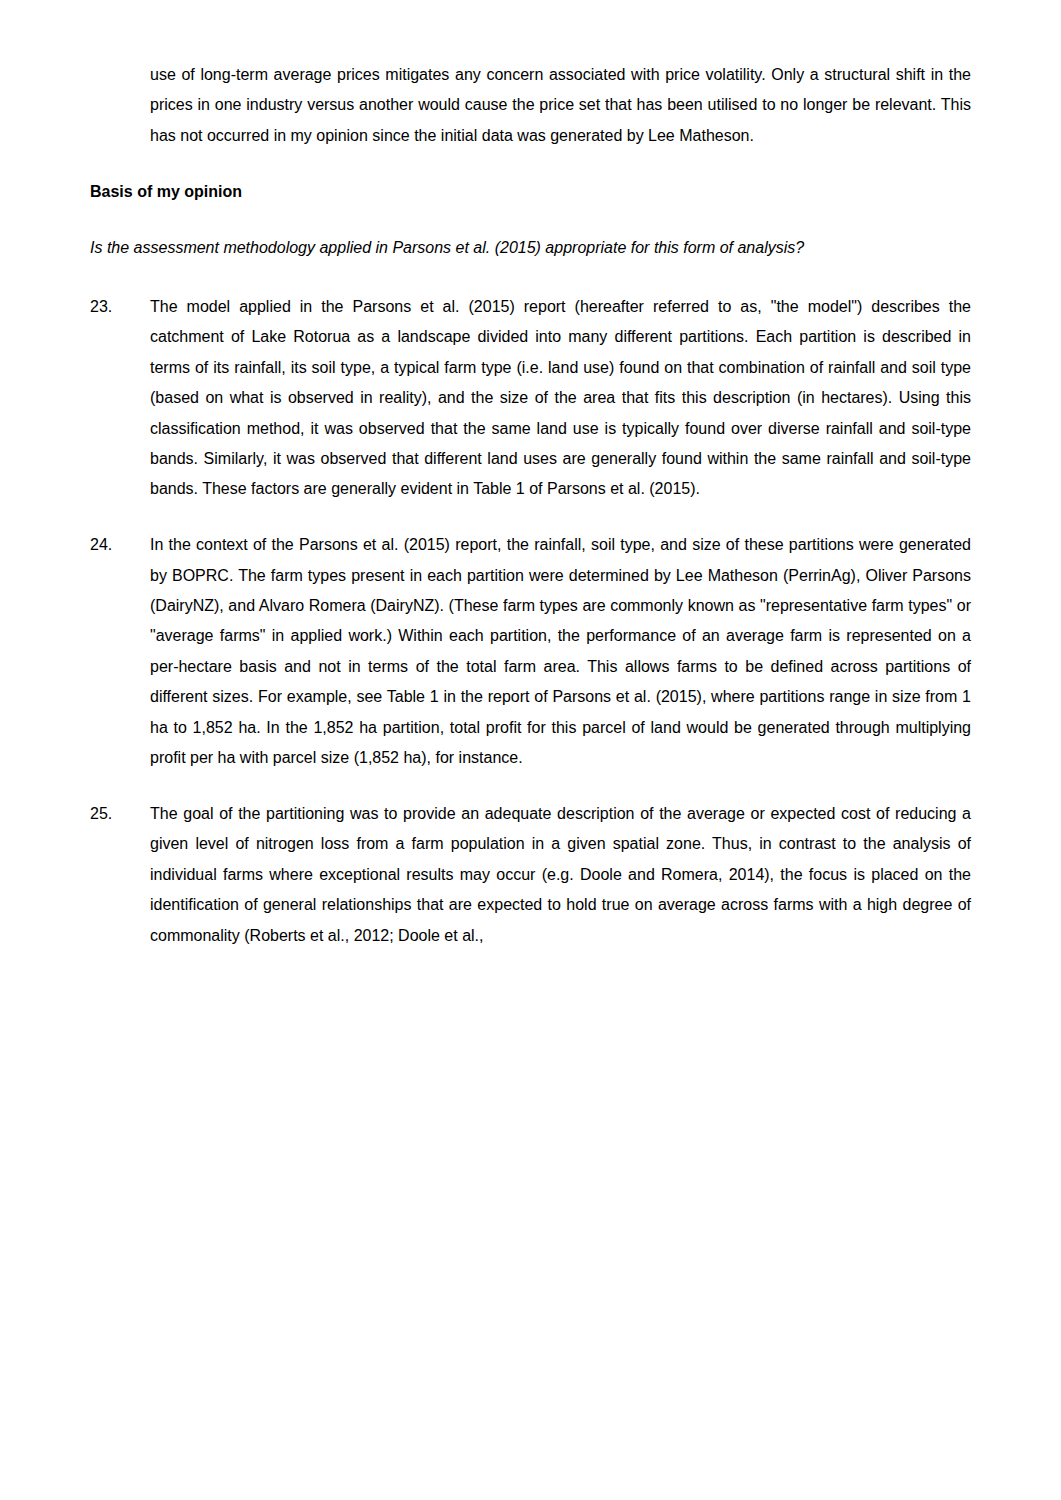use of long-term average prices mitigates any concern associated with price volatility. Only a structural shift in the prices in one industry versus another would cause the price set that has been utilised to no longer be relevant. This has not occurred in my opinion since the initial data was generated by Lee Matheson.
Basis of my opinion
Is the assessment methodology applied in Parsons et al. (2015) appropriate for this form of analysis?
23.
The model applied in the Parsons et al. (2015) report (hereafter referred to as, "the model") describes the catchment of Lake Rotorua as a landscape divided into many different partitions. Each partition is described in terms of its rainfall, its soil type, a typical farm type (i.e. land use) found on that combination of rainfall and soil type (based on what is observed in reality), and the size of the area that fits this description (in hectares). Using this classification method, it was observed that the same land use is typically found over diverse rainfall and soil-type bands. Similarly, it was observed that different land uses are generally found within the same rainfall and soil-type bands. These factors are generally evident in Table 1 of Parsons et al. (2015).
24.
In the context of the Parsons et al. (2015) report, the rainfall, soil type, and size of these partitions were generated by BOPRC. The farm types present in each partition were determined by Lee Matheson (PerrinAg), Oliver Parsons (DairyNZ), and Alvaro Romera (DairyNZ). (These farm types are commonly known as "representative farm types" or "average farms" in applied work.) Within each partition, the performance of an average farm is represented on a per-hectare basis and not in terms of the total farm area. This allows farms to be defined across partitions of different sizes. For example, see Table 1 in the report of Parsons et al. (2015), where partitions range in size from 1 ha to 1,852 ha. In the 1,852 ha partition, total profit for this parcel of land would be generated through multiplying profit per ha with parcel size (1,852 ha), for instance.
25.
The goal of the partitioning was to provide an adequate description of the average or expected cost of reducing a given level of nitrogen loss from a farm population in a given spatial zone. Thus, in contrast to the analysis of individual farms where exceptional results may occur (e.g. Doole and Romera, 2014), the focus is placed on the identification of general relationships that are expected to hold true on average across farms with a high degree of commonality (Roberts et al., 2012; Doole et al.,